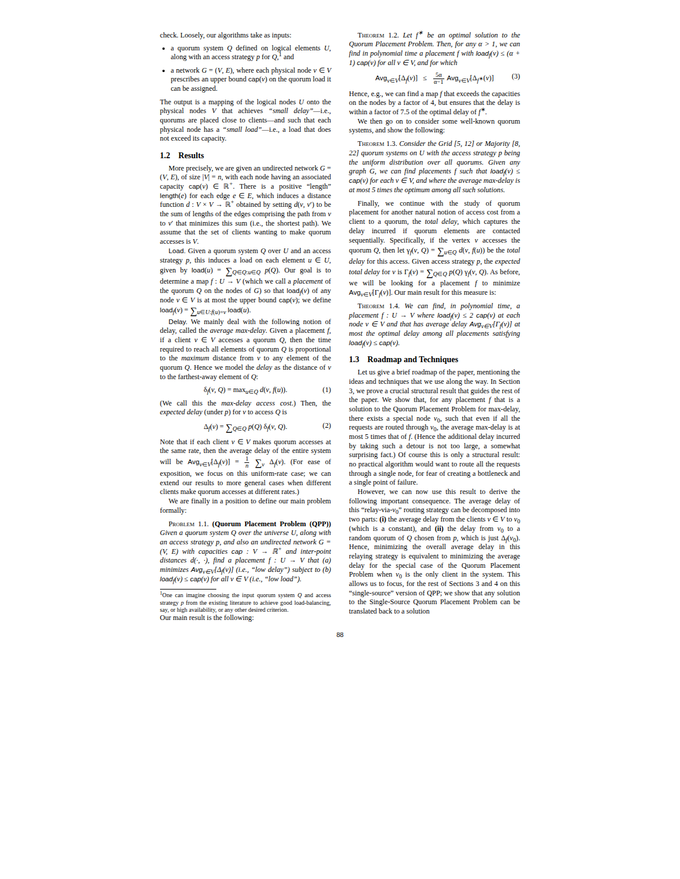check. Loosely, our algorithms take as inputs:
a quorum system Q defined on logical elements U, along with an access strategy p for Q,1 and
a network G = (V, E), where each physical node v ∈ V prescribes an upper bound cap(v) on the quorum load it can be assigned.
The output is a mapping of the logical nodes U onto the physical nodes V that achieves “small delay”—i.e., quorums are placed close to clients—and such that each physical node has a “small load”—i.e., a load that does not exceed its capacity.
1.2 Results
More precisely, we are given an undirected network G = (V, E), of size |V| = n, with each node having an associated capacity cap(v) ∈ ℝ+. There is a positive “length” length(e) for each edge e ∈ E, which induces a distance function d : V × V → ℝ+ obtained by setting d(v, v′) to be the sum of lengths of the edges comprising the path from v to v′ that minimizes this sum (i.e., the shortest path). We assume that the set of clients wanting to make quorum accesses is V.
Load. Given a quorum system Q over U and an access strategy p, this induces a load on each element u ∈ U, given by load(u) = ∑Q∈Q:u∈Q p(Q). Our goal is to determine a map f : U → V (which we call a placement of the quorum Q on the nodes of G) so that loadf(v) of any node v ∈ V is at most the upper bound cap(v); we define loadf(v) = ∑u∈U:f(u)=v load(u).
Delay. We mainly deal with the following notion of delay, called the average max-delay. Given a placement f, if a client v ∈ V accesses a quorum Q, then the time required to reach all elements of quorum Q is proportional to the maximum distance from v to any element of the quorum Q. Hence we model the delay as the distance of v to the farthest-away element of Q:
δf(v, Q) = maxu∈Q d(v, f(u)). (1)
(We call this the max-delay access cost.) Then, the expected delay (under p) for v to access Q is
Δf(v) = ∑Q∈Q p(Q) δf(v, Q). (2)
Note that if each client v ∈ V makes quorum accesses at the same rate, then the average delay of the entire system will be Avgv∈V[Δf(v)] = 1 n ∑v Δf(v). (For ease of exposition, we focus on this uniform-rate case; we can extend our results to more general cases when different clients make quorum accesses at different rates.)
We are finally in a position to define our main problem formally:
Problem 1.1. (Quorum Placement Problem (QPP)) Given a quorum system Q over the universe U, along with an access strategy p, and also an undirected network G = (V, E) with capacities cap : V → ℝ+ and inter-point distances d(·, ·), find a placement f : U → V that (a) minimizes Avgv∈V[Δf(v)] (i.e., “low delay”) subject to (b) loadf(v) ≤ cap(v) for all v ∈ V (i.e., “low load”).
1One can imagine choosing the input quorum system Q and access strategy p from the existing literature to achieve good load-balancing, say, or high availability, or any other desired criterion.
Our main result is the following:
Theorem 1.2. Let f∗ be an optimal solution to the Quorum Placement Problem. Then, for any α > 1, we can find in polynomial time a placement f with loadf(v) ≤ (α + 1) cap(v) for all v ∈ V, and for which
Avgv∈V[Δf(v)] ≤ 5α α−1 Avgv∈V[Δf∗(v)] (3)
Hence, e.g., we can find a map f that exceeds the capacities on the nodes by a factor of 4, but ensures that the delay is within a factor of 7.5 of the optimal delay of f∗.
We then go on to consider some well-known quorum systems, and show the following:
Theorem 1.3. Consider the Grid [5, 12] or Majority [8, 22] quorum systems on U with the access strategy p being the uniform distribution over all quorums. Given any graph G, we can find placements f such that loadf(v) ≤ cap(v) for each v ∈ V, and where the average max-delay is at most 5 times the optimum among all such solutions.
Finally, we continue with the study of quorum placement for another natural notion of access cost from a client to a quorum, the total delay, which captures the delay incurred if quorum elements are contacted sequentially. Specifically, if the vertex v accesses the quorum Q, then let γf(v, Q) = ∑u∈Q d(v, f(u)) be the total delay for this access. Given access strategy p, the expected total delay for v is Γf(v) = ∑Q∈Q p(Q) γf(v, Q). As before, we will be looking for a placement f to minimize Avgv∈V[Γf(v)]. Our main result for this measure is:
Theorem 1.4. We can find, in polynomial time, a placement f : U → V where loadf(v) ≤ 2 cap(v) at each node v ∈ V and that has average delay Avgv∈V[Γf(v)] at most the optimal delay among all placements satisfying loadf(v) ≤ cap(v).
1.3 Roadmap and Techniques
Let us give a brief roadmap of the paper, mentioning the ideas and techniques that we use along the way. In Section 3, we prove a crucial structural result that guides the rest of the paper. We show that, for any placement f that is a solution to the Quorum Placement Problem for max-delay, there exists a special node v0, such that even if all the requests are routed through v0, the average max-delay is at most 5 times that of f. (Hence the additional delay incurred by taking such a detour is not too large, a somewhat surprising fact.) Of course this is only a structural result: no practical algorithm would want to route all the requests through a single node, for fear of creating a bottleneck and a single point of failure.
However, we can now use this result to derive the following important consequence. The average delay of this “relay-via-v0” routing strategy can be decomposed into two parts: (i) the average delay from the clients v ∈ V to v0 (which is a constant), and (ii) the delay from v0 to a random quorum of Q chosen from p, which is just Δf(v0). Hence, minimizing the overall average delay in this relaying strategy is equivalent to minimizing the average delay for the special case of the Quorum Placement Problem when v0 is the only client in the system. This allows us to focus, for the rest of Sections 3 and 4 on this “single-source” version of QPP; we show that any solution to the Single-Source Quorum Placement Problem can be translated back to a solution
88